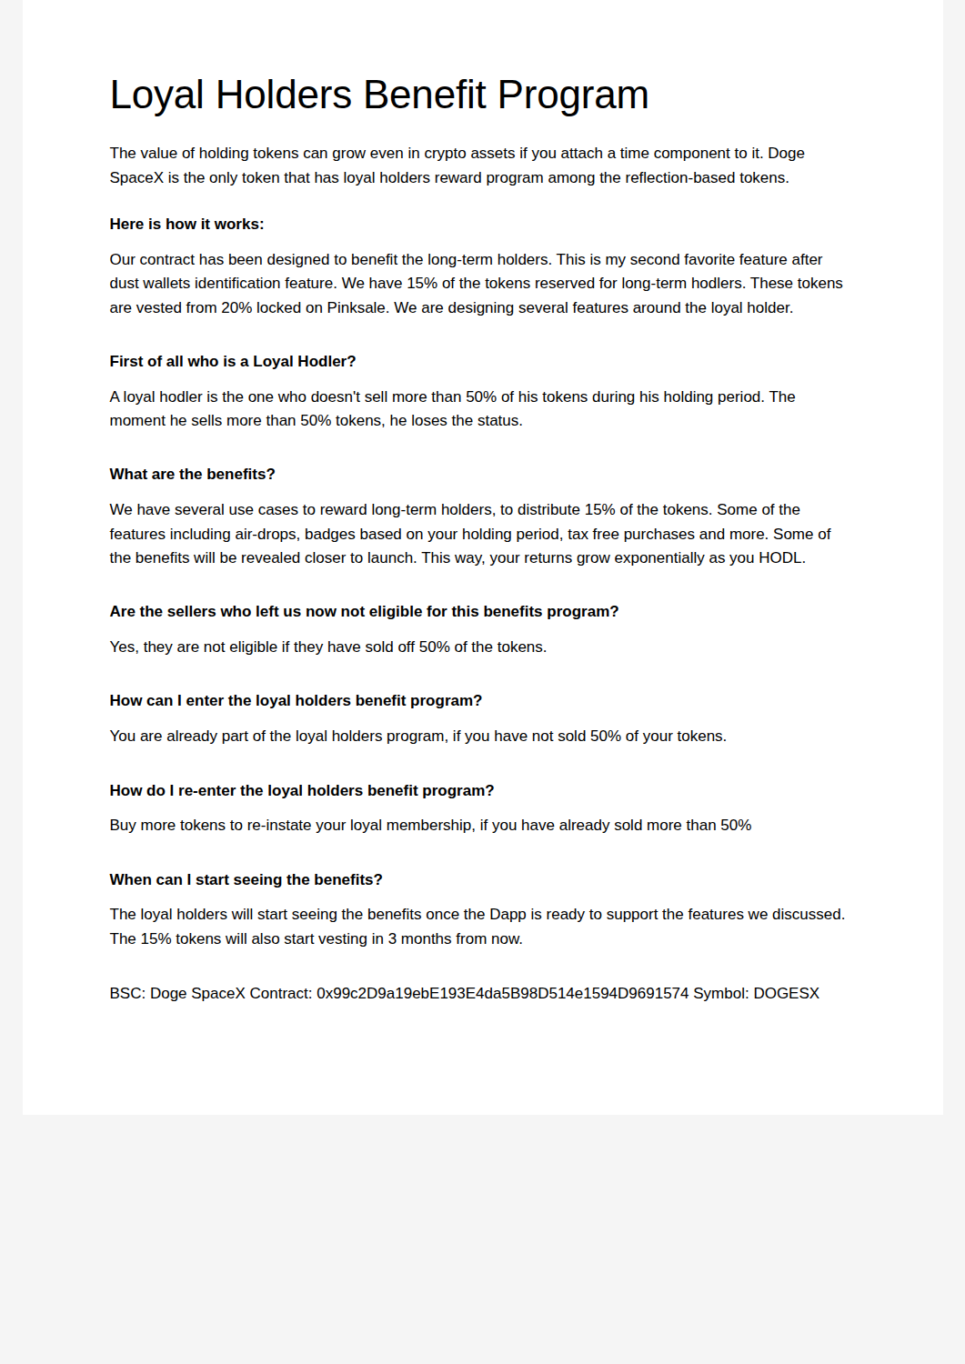Loyal Holders Benefit Program
The value of holding tokens can grow even in crypto assets if you attach a time component to it. Doge SpaceX is the only token that has loyal holders reward program among the reflection-based tokens.
Here is how it works:
Our contract has been designed to benefit the long-term holders. This is my second favorite feature after dust wallets identification feature. We have 15% of the tokens reserved for long-term hodlers. These tokens are vested from 20% locked on Pinksale. We are designing several features around the loyal holder.
First of all who is a Loyal Hodler?
A loyal hodler is the one who doesn't sell more than 50% of his tokens during his holding period. The moment he sells more than 50% tokens, he loses the status.
What are the benefits?
We have several use cases to reward long-term holders, to distribute 15% of the tokens. Some of the features including air-drops, badges based on your holding period, tax free purchases and more. Some of the benefits will be revealed closer to launch. This way, your returns grow exponentially as you HODL.
Are the sellers who left us now not eligible for this benefits program?
Yes, they are not eligible if they have sold off 50% of the tokens.
How can I enter the loyal holders benefit program?
You are already part of the loyal holders program, if you have not sold 50% of your tokens.
How do I re-enter the loyal holders benefit program?
Buy more tokens to re-instate your loyal membership, if you have already sold more than 50%
When can I start seeing the benefits?
The loyal holders will start seeing the benefits once the Dapp is ready to support the features we discussed. The 15% tokens will also start vesting in 3 months from now.
BSC: Doge SpaceX Contract: 0x99c2D9a19ebE193E4da5B98D514e1594D9691574 Symbol: DOGESX